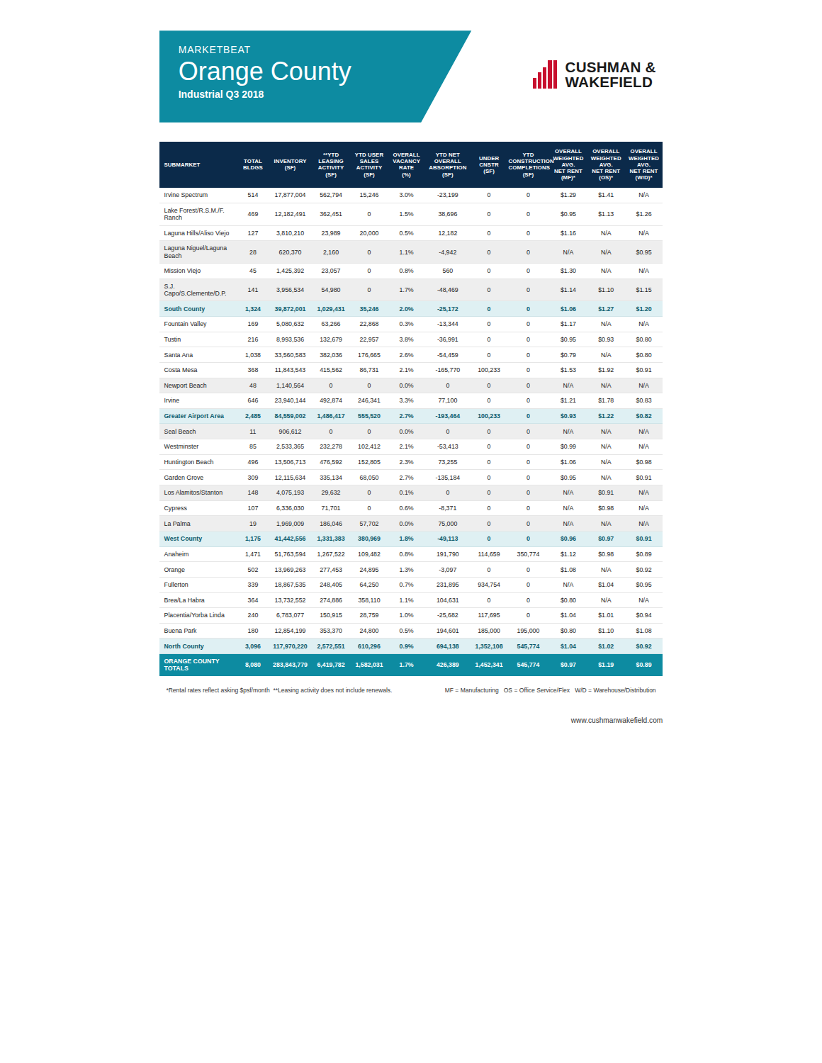MARKETBEAT
Orange County
Industrial Q3 2018
CUSHMAN &
WAKEFIELD
| SUBMARKET | TOTAL BLDGS | INVENTORY (SF) | **YTD LEASING ACTIVITY (SF) | YTD USER SALES ACTIVITY (SF) | OVERALL VACANCY RATE (%) | YTD NET OVERALL ABSORPTION (SF) | UNDER CNSTR (SF) | YTD CONSTRUCTION COMPLETIONS (SF) | OVERALL WEIGHTED AVG. NET RENT (MF)* | OVERALL WEIGHTED AVG. NET RENT (OS)* | OVERALL WEIGHTED AVG. NET RENT (W/D)* |
| --- | --- | --- | --- | --- | --- | --- | --- | --- | --- | --- | --- |
| Irvine Spectrum | 514 | 17,877,004 | 562,794 | 15,246 | 3.0% | -23,199 | 0 | 0 | $1.29 | $1.41 | N/A |
| Lake Forest/R.S.M./F. Ranch | 469 | 12,182,491 | 362,451 | 0 | 1.5% | 38,696 | 0 | 0 | $0.95 | $1.13 | $1.26 |
| Laguna Hills/Aliso Viejo | 127 | 3,810,210 | 23,989 | 20,000 | 0.5% | 12,182 | 0 | 0 | $1.16 | N/A | N/A |
| Laguna Niguel/Laguna Beach | 28 | 620,370 | 2,160 | 0 | 1.1% | -4,942 | 0 | 0 | N/A | N/A | $0.95 |
| Mission Viejo | 45 | 1,425,392 | 23,057 | 0 | 0.8% | 560 | 0 | 0 | $1.30 | N/A | N/A |
| S.J. Capo/S.Clemente/D.P. | 141 | 3,956,534 | 54,980 | 0 | 1.7% | -48,469 | 0 | 0 | $1.14 | $1.10 | $1.15 |
| South County | 1,324 | 39,872,001 | 1,029,431 | 35,246 | 2.0% | -25,172 | 0 | 0 | $1.06 | $1.27 | $1.20 |
| Fountain Valley | 169 | 5,080,632 | 63,266 | 22,868 | 0.3% | -13,344 | 0 | 0 | $1.17 | N/A | N/A |
| Tustin | 216 | 8,993,536 | 132,679 | 22,957 | 3.8% | -36,991 | 0 | 0 | $0.95 | $0.93 | $0.80 |
| Santa Ana | 1,038 | 33,560,583 | 382,036 | 176,665 | 2.6% | -54,459 | 0 | 0 | $0.79 | N/A | $0.80 |
| Costa Mesa | 368 | 11,843,543 | 415,562 | 86,731 | 2.1% | -165,770 | 100,233 | 0 | $1.53 | $1.92 | $0.91 |
| Newport Beach | 48 | 1,140,564 | 0 | 0 | 0.0% | 0 | 0 | 0 | N/A | N/A | N/A |
| Irvine | 646 | 23,940,144 | 492,874 | 246,341 | 3.3% | 77,100 | 0 | 0 | $1.21 | $1.78 | $0.83 |
| Greater Airport Area | 2,485 | 84,559,002 | 1,486,417 | 555,520 | 2.7% | -193,464 | 100,233 | 0 | $0.93 | $1.22 | $0.82 |
| Seal Beach | 11 | 906,612 | 0 | 0 | 0.0% | 0 | 0 | 0 | N/A | N/A | N/A |
| Westminster | 85 | 2,533,365 | 232,278 | 102,412 | 2.1% | -53,413 | 0 | 0 | $0.99 | N/A | N/A |
| Huntington Beach | 496 | 13,506,713 | 476,592 | 152,805 | 2.3% | 73,255 | 0 | 0 | $1.06 | N/A | $0.98 |
| Garden Grove | 309 | 12,115,634 | 335,134 | 68,050 | 2.7% | -135,184 | 0 | 0 | $0.95 | N/A | $0.91 |
| Los Alamitos/Stanton | 148 | 4,075,193 | 29,632 | 0 | 0.1% | 0 | 0 | 0 | N/A | $0.91 | N/A |
| Cypress | 107 | 6,336,030 | 71,701 | 0 | 0.6% | -8,371 | 0 | 0 | N/A | $0.98 | N/A |
| La Palma | 19 | 1,969,009 | 186,046 | 57,702 | 0.0% | 75,000 | 0 | 0 | N/A | N/A | N/A |
| West County | 1,175 | 41,442,556 | 1,331,383 | 380,969 | 1.8% | -49,113 | 0 | 0 | $0.96 | $0.97 | $0.91 |
| Anaheim | 1,471 | 51,763,594 | 1,267,522 | 109,482 | 0.8% | 191,790 | 114,659 | 350,774 | $1.12 | $0.98 | $0.89 |
| Orange | 502 | 13,969,263 | 277,453 | 24,895 | 1.3% | -3,097 | 0 | 0 | $1.08 | N/A | $0.92 |
| Fullerton | 339 | 18,867,535 | 248,405 | 64,250 | 0.7% | 231,895 | 934,754 | 0 | N/A | $1.04 | $0.95 |
| Brea/La Habra | 364 | 13,732,552 | 274,886 | 358,110 | 1.1% | 104,631 | 0 | 0 | $0.80 | N/A | N/A |
| Placentia/Yorba Linda | 240 | 6,783,077 | 150,915 | 28,759 | 1.0% | -25,682 | 117,695 | 0 | $1.04 | $1.01 | $0.94 |
| Buena Park | 180 | 12,854,199 | 353,370 | 24,800 | 0.5% | 194,601 | 185,000 | 195,000 | $0.80 | $1.10 | $1.08 |
| North County | 3,096 | 117,970,220 | 2,572,551 | 610,296 | 0.9% | 694,138 | 1,352,108 | 545,774 | $1.04 | $1.02 | $0.92 |
| ORANGE COUNTY TOTALS | 8,080 | 283,843,779 | 6,419,782 | 1,582,031 | 1.7% | 426,389 | 1,452,341 | 545,774 | $0.97 | $1.19 | $0.89 |
*Rental rates reflect asking $psf/month **Leasing activity does not include renewals.
MF = Manufacturing OS = Office Service/Flex W/D = Warehouse/Distribution
www.cushmanwakefield.com